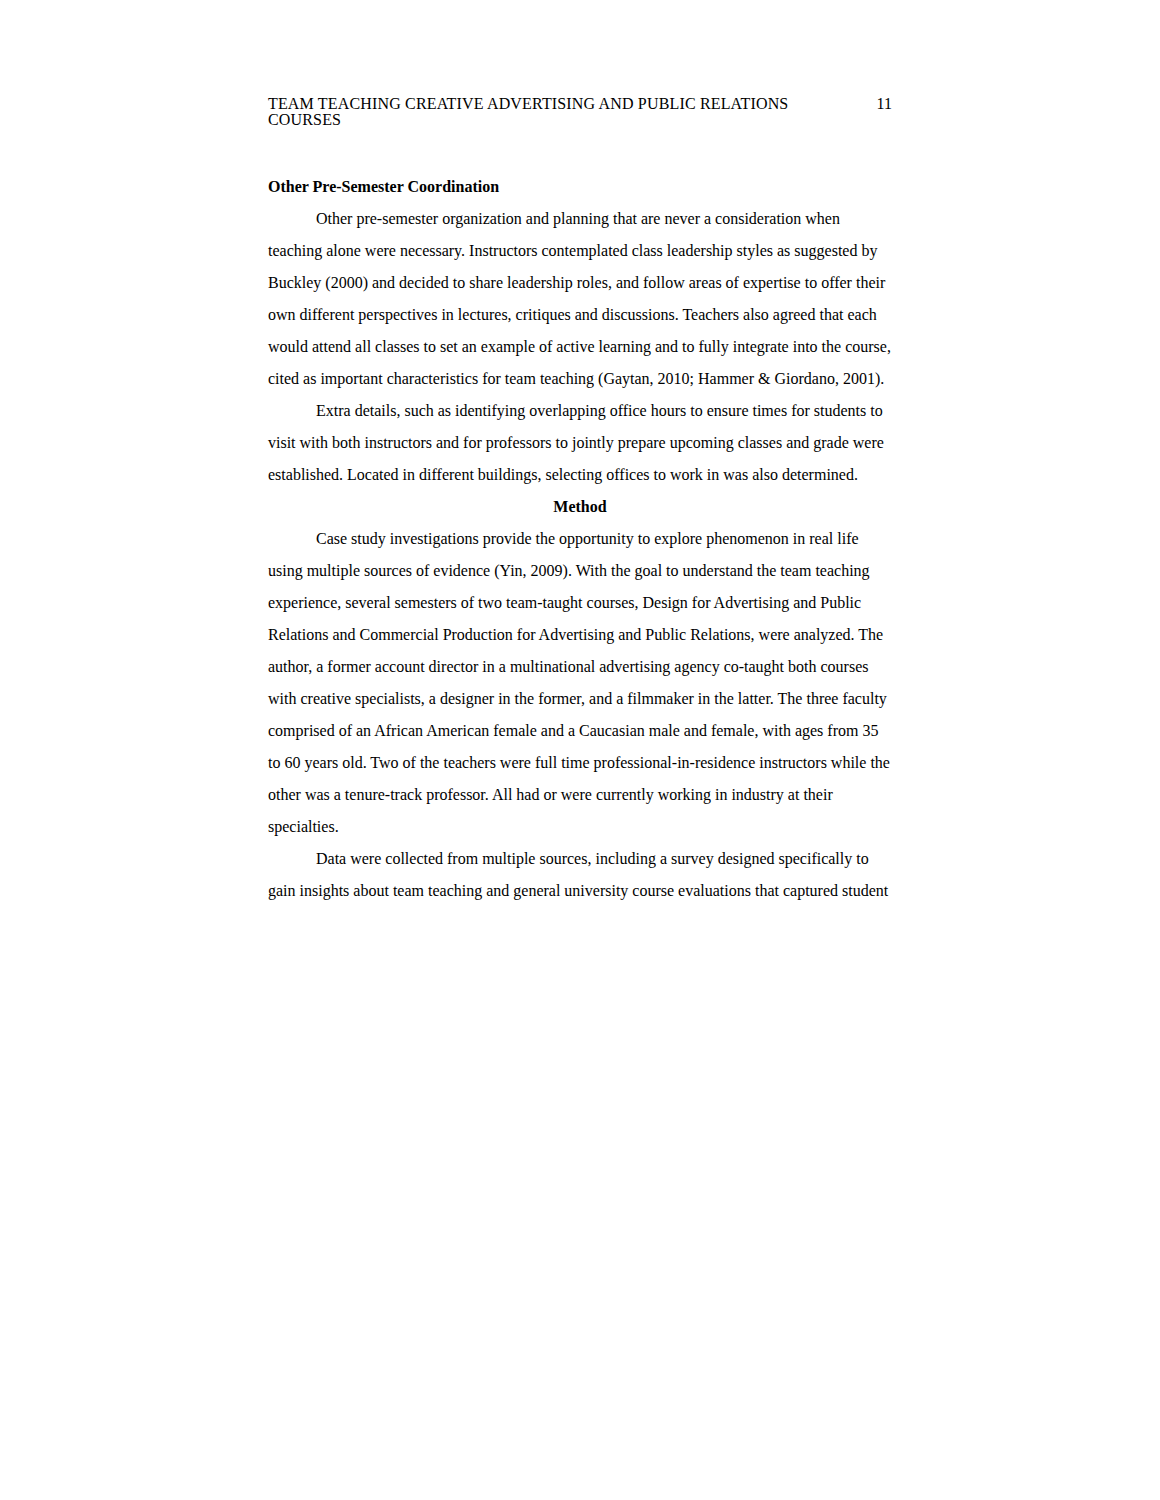Team Teaching Creative Advertising and Public Relations Courses 11
Other Pre-Semester Coordination
Other pre-semester organization and planning that are never a consideration when teaching alone were necessary. Instructors contemplated class leadership styles as suggested by Buckley (2000) and decided to share leadership roles, and follow areas of expertise to offer their own different perspectives in lectures, critiques and discussions. Teachers also agreed that each would attend all classes to set an example of active learning and to fully integrate into the course, cited as important characteristics for team teaching (Gaytan, 2010; Hammer & Giordano, 2001).
Extra details, such as identifying overlapping office hours to ensure times for students to visit with both instructors and for professors to jointly prepare upcoming classes and grade were established. Located in different buildings, selecting offices to work in was also determined.
Method
Case study investigations provide the opportunity to explore phenomenon in real life using multiple sources of evidence (Yin, 2009). With the goal to understand the team teaching experience, several semesters of two team-taught courses, Design for Advertising and Public Relations and Commercial Production for Advertising and Public Relations, were analyzed. The author, a former account director in a multinational advertising agency co-taught both courses with creative specialists, a designer in the former, and a filmmaker in the latter. The three faculty comprised of an African American female and a Caucasian male and female, with ages from 35 to 60 years old. Two of the teachers were full time professional-in-residence instructors while the other was a tenure-track professor. All had or were currently working in industry at their specialties.
Data were collected from multiple sources, including a survey designed specifically to gain insights about team teaching and general university course evaluations that captured student